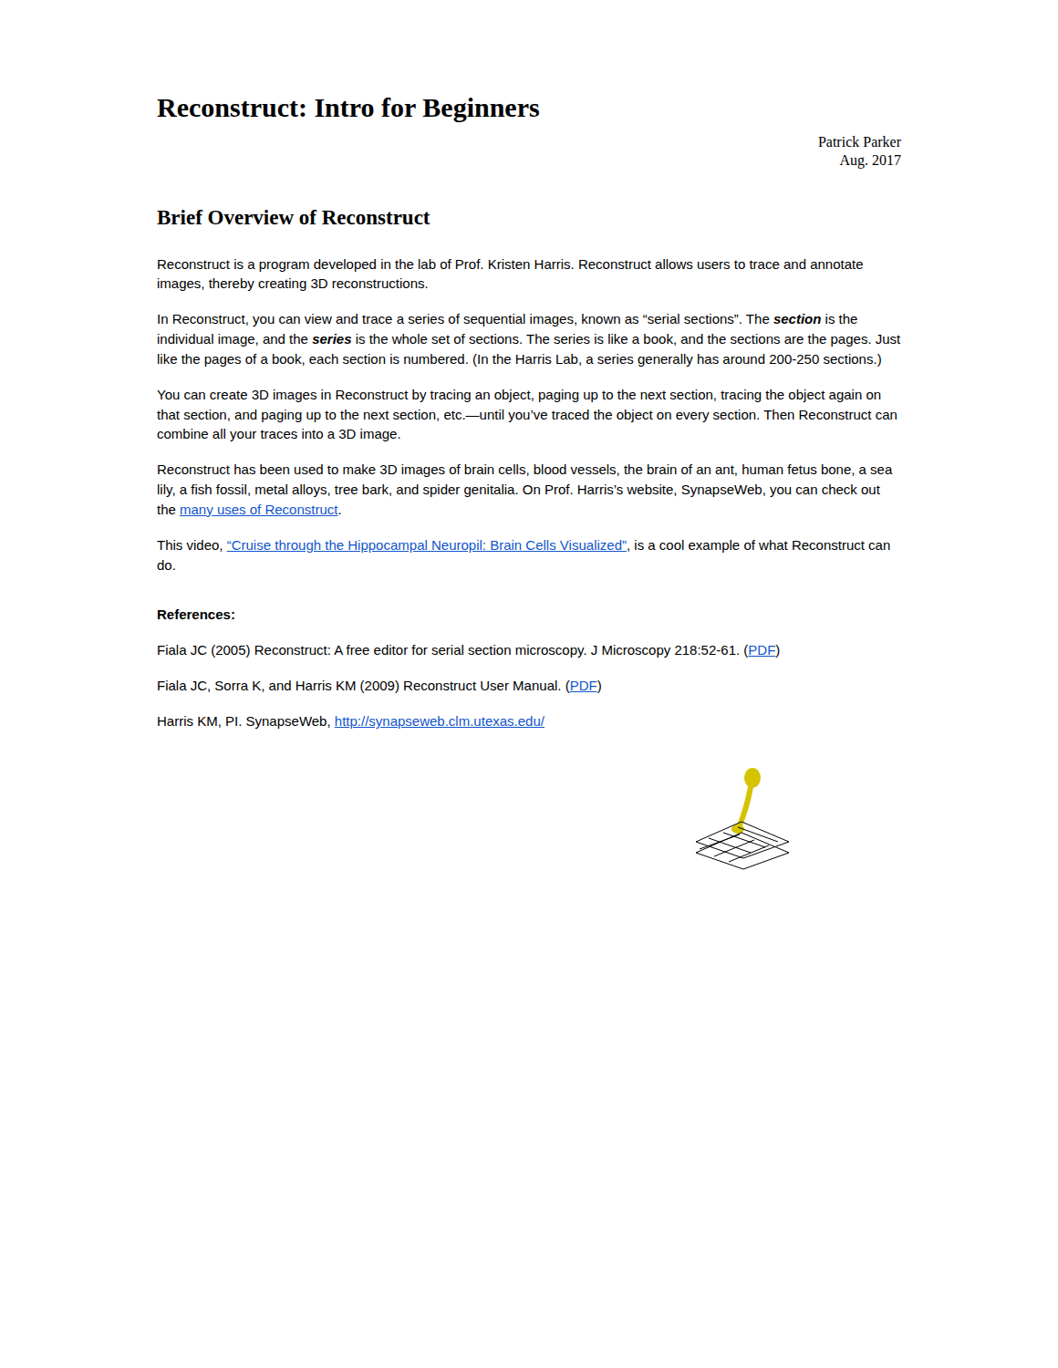Reconstruct: Intro for Beginners
Patrick Parker
Aug. 2017
Brief Overview of Reconstruct
Reconstruct is a program developed in the lab of Prof. Kristen Harris. Reconstruct allows users to trace and annotate images, thereby creating 3D reconstructions.
In Reconstruct, you can view and trace a series of sequential images, known as “serial sections”. The section is the individual image, and the series is the whole set of sections. The series is like a book, and the sections are the pages. Just like the pages of a book, each section is numbered. (In the Harris Lab, a series generally has around 200-250 sections.)
You can create 3D images in Reconstruct by tracing an object, paging up to the next section, tracing the object again on that section, and paging up to the next section, etc.—until you’ve traced the object on every section. Then Reconstruct can combine all your traces into a 3D image.
Reconstruct has been used to make 3D images of brain cells, blood vessels, the brain of an ant, human fetus bone, a sea lily, a fish fossil, metal alloys, tree bark, and spider genitalia. On Prof. Harris’s website, SynapseWeb, you can check out the many uses of Reconstruct.
This video, “Cruise through the Hippocampal Neuropil: Brain Cells Visualized”, is a cool example of what Reconstruct can do.
References:
Fiala JC (2005) Reconstruct: A free editor for serial section microscopy. J Microscopy 218:52-61. (PDF)
Fiala JC, Sorra K, and Harris KM (2009) Reconstruct User Manual. (PDF)
Harris KM, PI. SynapseWeb, http://synapseweb.clm.utexas.edu/